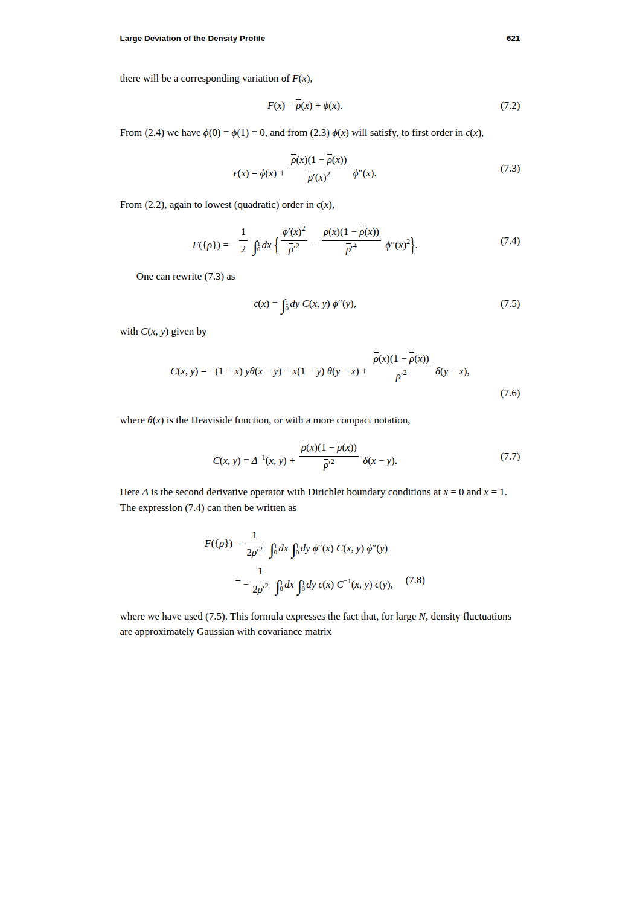Large Deviation of the Density Profile 621
there will be a corresponding variation of F(x),
F(x) = ρ(x) + ϕ(x). (7.2)
From (2.4) we have ϕ(0) = ϕ(1) = 0, and from (2.3) ϕ(x) will satisfy, to first order in ϵ(x),
ϵ(x) = ϕ(x) + ρ(x)(1 − ρ(x)) ρ′(x)2 ϕ″(x). (7.3)
From (2.2), again to lowest (quadratic) order in ϵ(x),
F({ρ}) = −12 ∫10 dx {ϕ′(x)2 ρ′2 − ρ(x)(1 − ρ(x)) ρ′4 ϕ″(x)2}. (7.4)
One can rewrite (7.3) as
ϵ(x) = ∫10 dy C(x, y) ϕ″(y), (7.5)
with C(x, y) given by
C(x, y) = −(1 − x) yθ(x − y) − x(1 − y) θ(y − x) + ρ(x)(1 − ρ(x)) ρ′2 δ(y − x), (7.6)
where θ(x) is the Heaviside function, or with a more compact notation,
C(x, y) = Δ−1(x, y) + ρ(x)(1 − ρ(x)) ρ′2 δ(x − y). (7.7)
Here Δ is the second derivative operator with Dirichlet boundary conditions at x = 0 and x = 1. The expression (7.4) can then be written as
| F ({ ρ }) = | 1 2 ρ ′ 2 ∫ 1 0 dx ∫ 1 0 dy ϕ ″( x ) C ( x , y ) ϕ ″( y ) | |
| = | − 1 2 ρ ′ 2 ∫ 1 0 dx ∫ 1 0 dy ϵ ( x ) C −1 ( x , y ) ϵ ( y ), | (7.8) |
where we have used (7.5). This formula expresses the fact that, for large N, density fluctuations are approximately Gaussian with covariance matrix